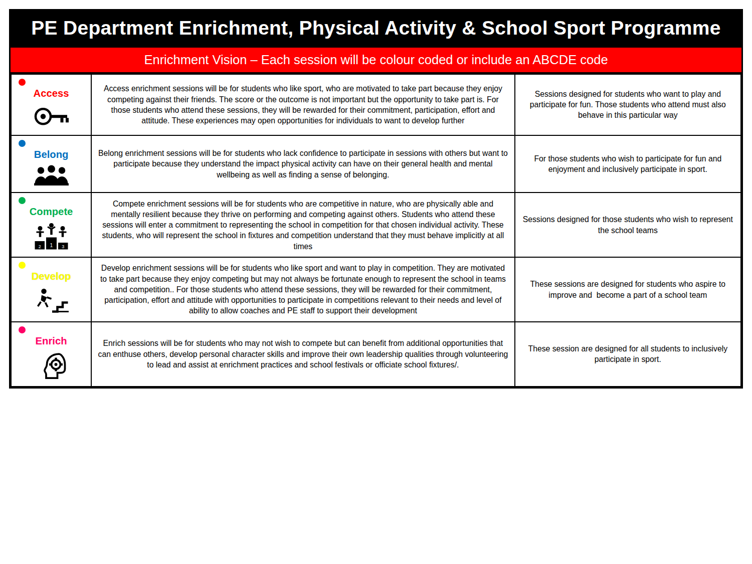PE Department Enrichment, Physical Activity & School Sport Programme
Enrichment Vision – Each session will be colour coded or include an ABCDE code
| Access | Access enrichment sessions will be for students who like sport, who are motivated to take part because they enjoy competing against their friends. The score or the outcome is not important but the opportunity to take part is. For those students who attend these sessions, they will be rewarded for their commitment, participation, effort and attitude. These experiences may open opportunities for individuals to want to develop further | Sessions designed for students who want to play and participate for fun. Those students who attend must also behave in this particular way |
| Belong | Belong enrichment sessions will be for students who lack confidence to participate in sessions with others but want to participate because they understand the impact physical activity can have on their general health and mental wellbeing as well as finding a sense of belonging. | For those students who wish to participate for fun and enjoyment and inclusively participate in sport. |
| Compete 2 1 3 | Compete enrichment sessions will be for students who are competitive in nature, who are physically able and mentally resilient because they thrive on performing and competing against others. Students who attend these sessions will enter a commitment to representing the school in competition for that chosen individual activity. These students, who will represent the school in fixtures and competition understand that they must behave implicitly at all times | Sessions designed for those students who wish to represent the school teams |
| Develop | Develop enrichment sessions will be for students who like sport and want to play in competition. They are motivated to take part because they enjoy competing but may not always be fortunate enough to represent the school in teams and competition.. For those students who attend these sessions, they will be rewarded for their commitment, participation, effort and attitude with opportunities to participate in competitions relevant to their needs and level of ability to allow coaches and PE staff to support their development | These sessions are designed for students who aspire to improve and become a part of a school team |
| Enrich | Enrich sessions will be for students who may not wish to compete but can benefit from additional opportunities that can enthuse others, develop personal character skills and improve their own leadership qualities through volunteering to lead and assist at enrichment practices and school festivals or officiate school fixtures/. | These session are designed for all students to inclusively participate in sport. |